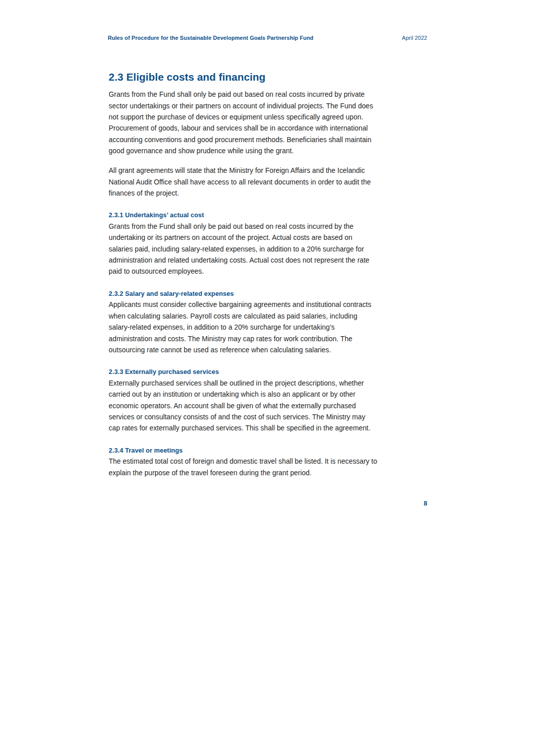Rules of Procedure for the Sustainable Development Goals Partnership Fund
April 2022
2.3 Eligible costs and financing
Grants from the Fund shall only be paid out based on real costs incurred by private sector undertakings or their partners on account of individual projects. The Fund does not support the purchase of devices or equipment unless specifically agreed upon. Procurement of goods, labour and services shall be in accordance with international accounting conventions and good procurement methods. Beneficiaries shall maintain good governance and show prudence while using the grant.
All grant agreements will state that the Ministry for Foreign Affairs and the Icelandic National Audit Office shall have access to all relevant documents in order to audit the finances of the project.
2.3.1 Undertakings’ actual cost
Grants from the Fund shall only be paid out based on real costs incurred by the undertaking or its partners on account of the project. Actual costs are based on salaries paid, including salary-related expenses, in addition to a 20% surcharge for administration and related undertaking costs. Actual cost does not represent the rate paid to outsourced employees.
2.3.2 Salary and salary-related expenses
Applicants must consider collective bargaining agreements and institutional contracts when calculating salaries. Payroll costs are calculated as paid salaries, including salary-related expenses, in addition to a 20% surcharge for undertaking’s administration and costs. The Ministry may cap rates for work contribution. The outsourcing rate cannot be used as reference when calculating salaries.
2.3.3 Externally purchased services
Externally purchased services shall be outlined in the project descriptions, whether carried out by an institution or undertaking which is also an applicant or by other economic operators. An account shall be given of what the externally purchased services or consultancy consists of and the cost of such services. The Ministry may cap rates for externally purchased services. This shall be specified in the agreement.
2.3.4 Travel or meetings
The estimated total cost of foreign and domestic travel shall be listed. It is necessary to explain the purpose of the travel foreseen during the grant period.
8